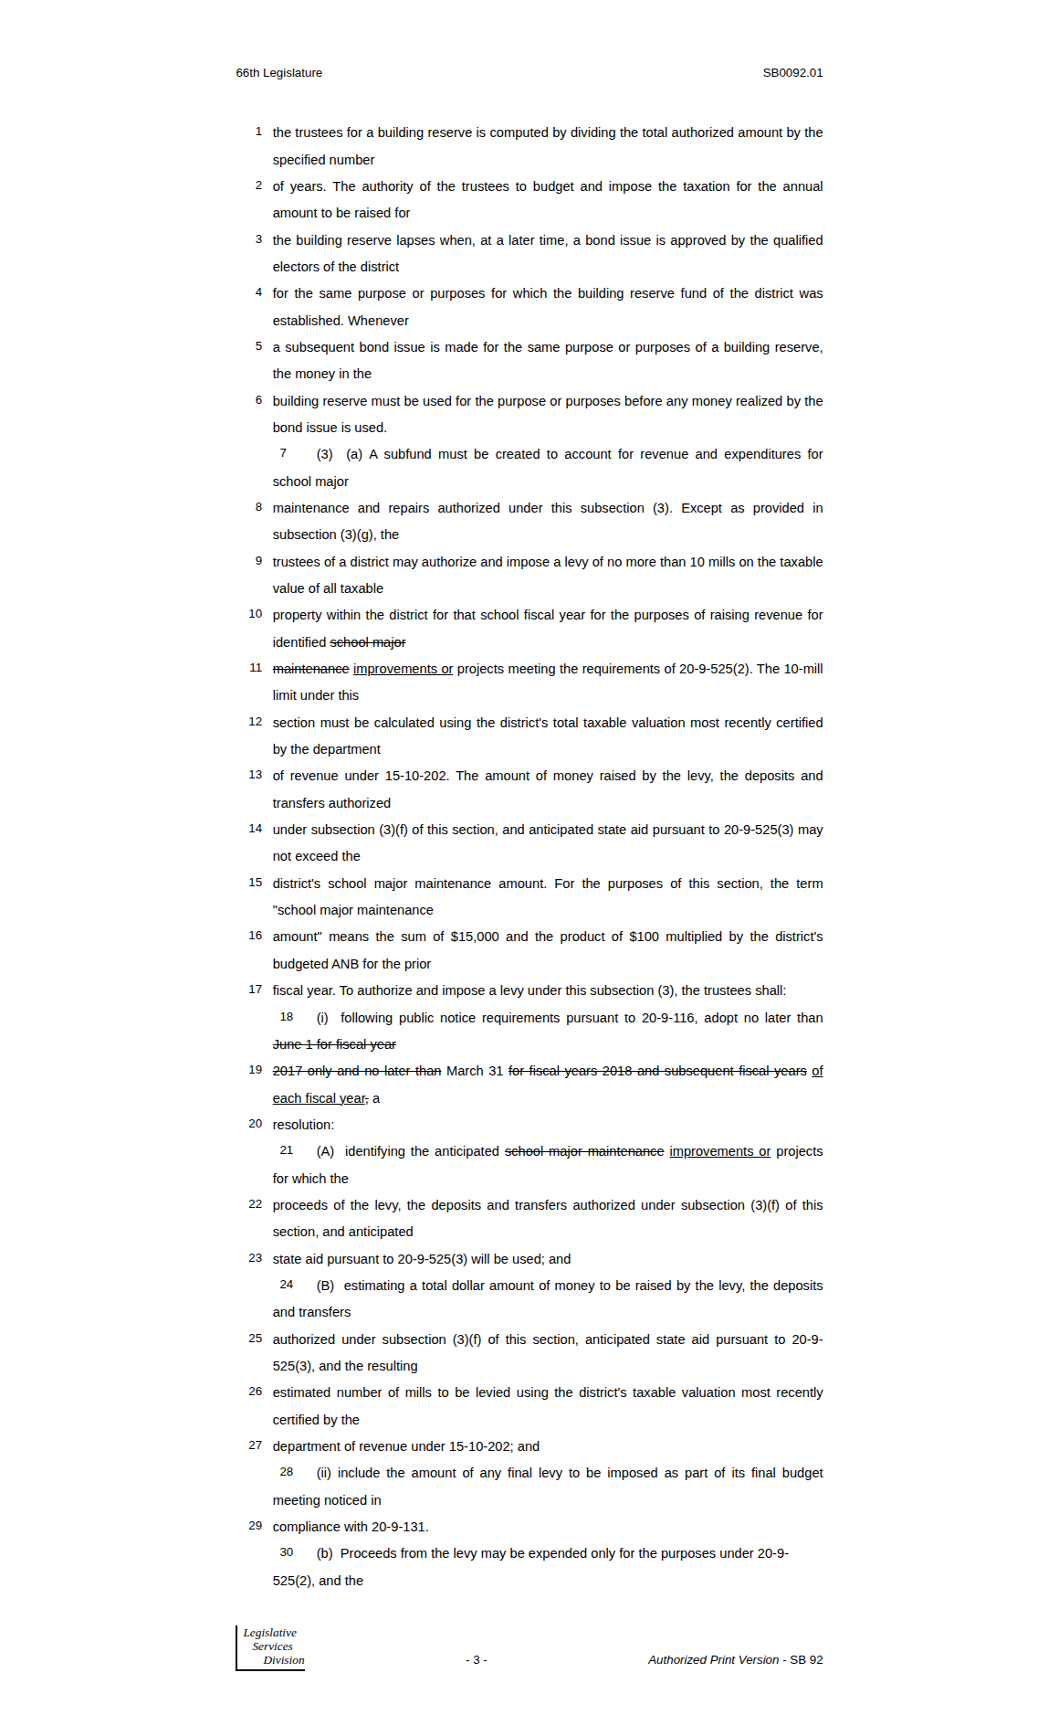66th Legislature
SB0092.01
the trustees for a building reserve is computed by dividing the total authorized amount by the specified number
of years. The authority of the trustees to budget and impose the taxation for the annual amount to be raised for
the building reserve lapses when, at a later time, a bond issue is approved by the qualified electors of the district
for the same purpose or purposes for which the building reserve fund of the district was established. Whenever
a subsequent bond issue is made for the same purpose or purposes of a building reserve, the money in the
building reserve must be used for the purpose or purposes before any money realized by the bond issue is used.
(3) (a) A subfund must be created to account for revenue and expenditures for school major
maintenance and repairs authorized under this subsection (3). Except as provided in subsection (3)(g), the
trustees of a district may authorize and impose a levy of no more than 10 mills on the taxable value of all taxable
property within the district for that school fiscal year for the purposes of raising revenue for identified school major
maintenance improvements or projects meeting the requirements of 20-9-525(2). The 10-mill limit under this
section must be calculated using the district's total taxable valuation most recently certified by the department
of revenue under 15-10-202. The amount of money raised by the levy, the deposits and transfers authorized
under subsection (3)(f) of this section, and anticipated state aid pursuant to 20-9-525(3) may not exceed the
district's school major maintenance amount. For the purposes of this section, the term "school major maintenance
amount" means the sum of $15,000 and the product of $100 multiplied by the district's budgeted ANB for the prior
fiscal year. To authorize and impose a levy under this subsection (3), the trustees shall:
(i) following public notice requirements pursuant to 20-9-116, adopt no later than June 1 for fiscal year
2017 only and no later than March 31 for fiscal years 2018 and subsequent fiscal years of each fiscal year, a
resolution:
(A) identifying the anticipated school major maintenance improvements or projects for which the
proceeds of the levy, the deposits and transfers authorized under subsection (3)(f) of this section, and anticipated
state aid pursuant to 20-9-525(3) will be used; and
(B) estimating a total dollar amount of money to be raised by the levy, the deposits and transfers
authorized under subsection (3)(f) of this section, anticipated state aid pursuant to 20-9-525(3), and the resulting
estimated number of mills to be levied using the district's taxable valuation most recently certified by the
department of revenue under 15-10-202; and
(ii) include the amount of any final levy to be imposed as part of its final budget meeting noticed in
compliance with 20-9-131.
(b) Proceeds from the levy may be expended only for the purposes under 20-9-525(2), and the
Legislative Services Division
- 3 -
Authorized Print Version - SB 92